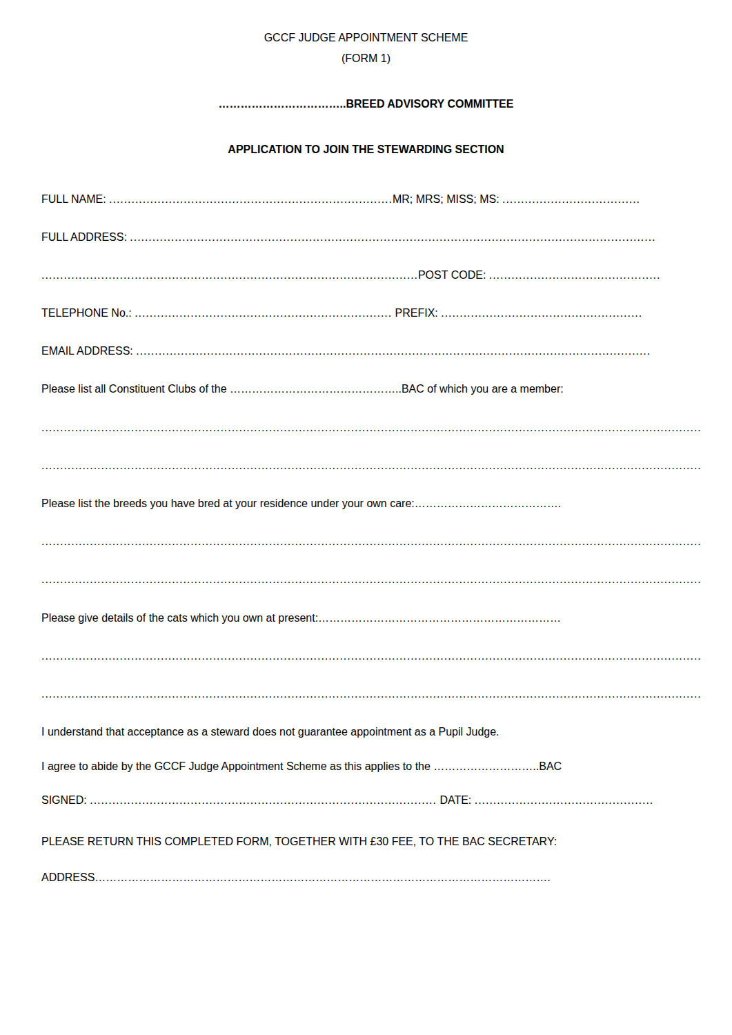GCCF JUDGE APPOINTMENT SCHEME (FORM 1)
……………………………..BREED ADVISORY COMMITTEE
APPLICATION TO JOIN THE STEWARDING SECTION
FULL NAME: ............................................................................ MR; MRS; MISS; MS: .....................................
FULL ADDRESS: .............................................................................................................................................
..................................................................................................... POST CODE: ..............................................
TELEPHONE No.: ..................................................................... PREFIX: ......................................................
EMAIL ADDRESS: ..........................................................................................................................................
Please list all Constituent Clubs of the ………………………………………..BAC of which you are a member:
.................................................................................................................................................................................
.................................................................................................................................................................................
Please list the breeds you have bred at your residence under your own care:………………………………….
.................................................................................................................................................................................
.................................................................................................................................................................................
Please give details of the cats which you own at present:…………………………………………………………
.................................................................................................................................................................................
.................................................................................................................................................................................
I understand that acceptance as a steward does not guarantee appointment as a Pupil Judge.
I agree to abide by the GCCF Judge Appointment Scheme as this applies to the ………………………..BAC
SIGNED: ............................................................................................. DATE: ................................................
PLEASE RETURN THIS COMPLETED FORM, TOGETHER WITH £30 FEE, TO THE BAC SECRETARY:
ADDRESS…………………………………………………………………………………………………………….